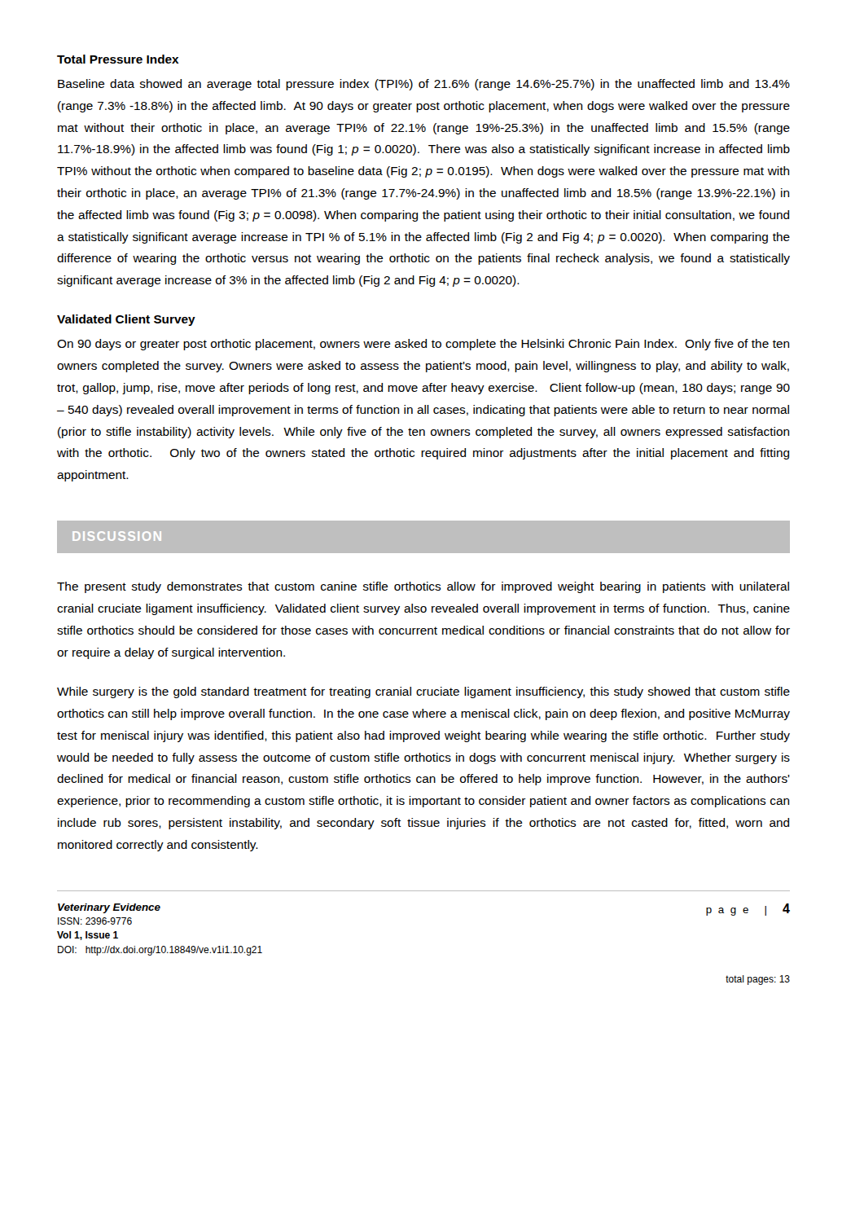Total Pressure Index
Baseline data showed an average total pressure index (TPI%) of 21.6% (range 14.6%-25.7%) in the unaffected limb and 13.4% (range 7.3% -18.8%) in the affected limb. At 90 days or greater post orthotic placement, when dogs were walked over the pressure mat without their orthotic in place, an average TPI% of 22.1% (range 19%-25.3%) in the unaffected limb and 15.5% (range 11.7%-18.9%) in the affected limb was found (Fig 1; p = 0.0020). There was also a statistically significant increase in affected limb TPI% without the orthotic when compared to baseline data (Fig 2; p = 0.0195). When dogs were walked over the pressure mat with their orthotic in place, an average TPI% of 21.3% (range 17.7%-24.9%) in the unaffected limb and 18.5% (range 13.9%-22.1%) in the affected limb was found (Fig 3; p = 0.0098). When comparing the patient using their orthotic to their initial consultation, we found a statistically significant average increase in TPI % of 5.1% in the affected limb (Fig 2 and Fig 4; p = 0.0020). When comparing the difference of wearing the orthotic versus not wearing the orthotic on the patients final recheck analysis, we found a statistically significant average increase of 3% in the affected limb (Fig 2 and Fig 4; p = 0.0020).
Validated Client Survey
On 90 days or greater post orthotic placement, owners were asked to complete the Helsinki Chronic Pain Index. Only five of the ten owners completed the survey. Owners were asked to assess the patient's mood, pain level, willingness to play, and ability to walk, trot, gallop, jump, rise, move after periods of long rest, and move after heavy exercise. Client follow-up (mean, 180 days; range 90 – 540 days) revealed overall improvement in terms of function in all cases, indicating that patients were able to return to near normal (prior to stifle instability) activity levels. While only five of the ten owners completed the survey, all owners expressed satisfaction with the orthotic. Only two of the owners stated the orthotic required minor adjustments after the initial placement and fitting appointment.
DISCUSSION
The present study demonstrates that custom canine stifle orthotics allow for improved weight bearing in patients with unilateral cranial cruciate ligament insufficiency. Validated client survey also revealed overall improvement in terms of function. Thus, canine stifle orthotics should be considered for those cases with concurrent medical conditions or financial constraints that do not allow for or require a delay of surgical intervention.
While surgery is the gold standard treatment for treating cranial cruciate ligament insufficiency, this study showed that custom stifle orthotics can still help improve overall function. In the one case where a meniscal click, pain on deep flexion, and positive McMurray test for meniscal injury was identified, this patient also had improved weight bearing while wearing the stifle orthotic. Further study would be needed to fully assess the outcome of custom stifle orthotics in dogs with concurrent meniscal injury. Whether surgery is declined for medical or financial reason, custom stifle orthotics can be offered to help improve function. However, in the authors' experience, prior to recommending a custom stifle orthotic, it is important to consider patient and owner factors as complications can include rub sores, persistent instability, and secondary soft tissue injuries if the orthotics are not casted for, fitted, worn and monitored correctly and consistently.
p a g e | 4
Veterinary Evidence
ISSN: 2396-9776
Vol 1, Issue 1
DOI: http://dx.doi.org/10.18849/ve.v1i1.10.g21
total pages: 13